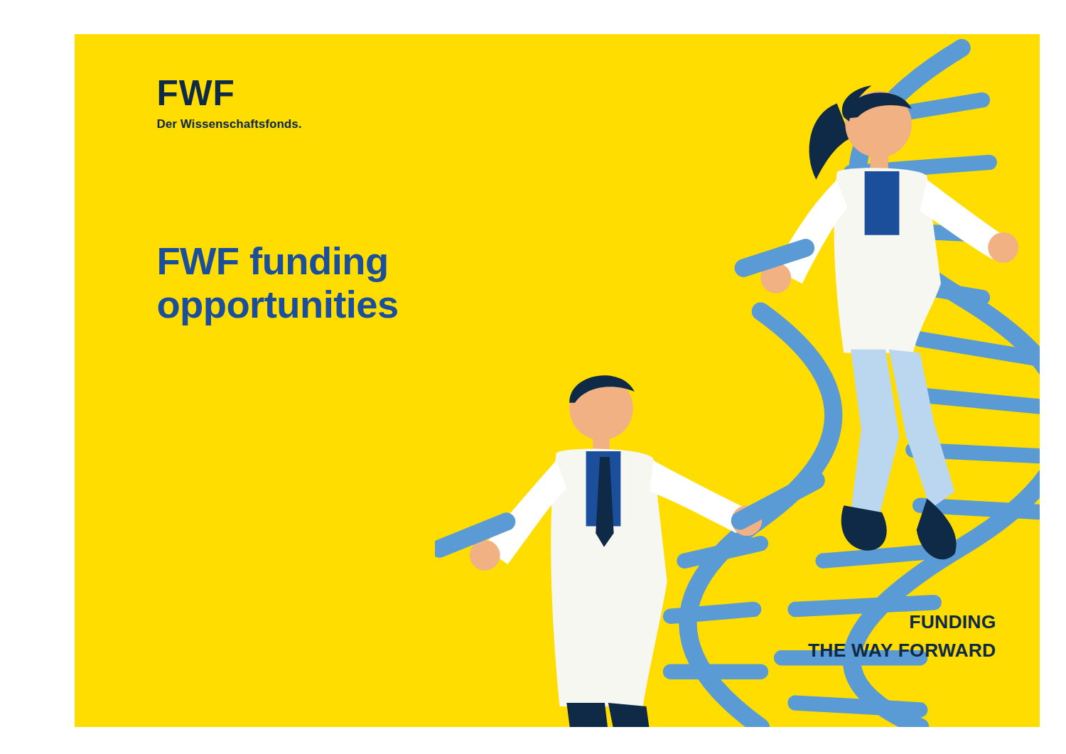FWF
Der Wissenschaftsfonds.
FWF funding
opportunities
FUNDING
THE WAY FORWARD